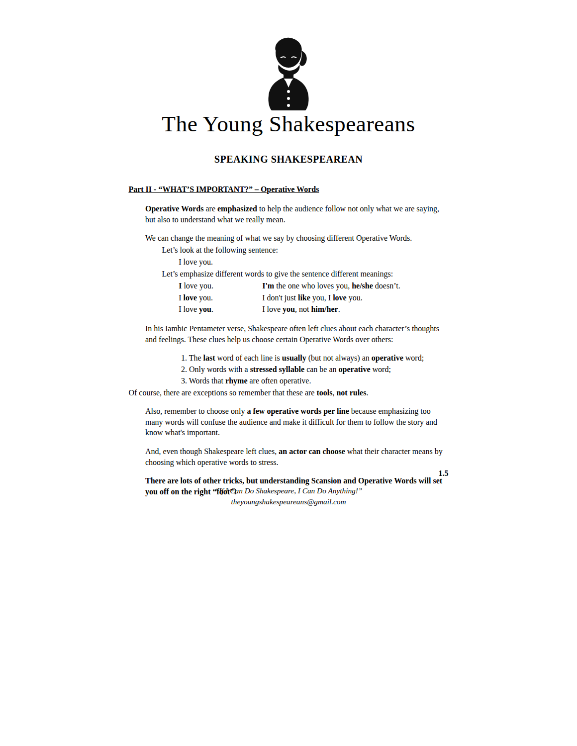The Young Shakespeareans
SPEAKING SHAKESPEAREAN
Part II - “WHAT’S IMPORTANT?” – Operative Words
Operative Words are emphasized to help the audience follow not only what we are saying, but also to understand what we really mean.
We can change the meaning of what we say by choosing different Operative Words.
Let’s look at the following sentence:
I love you.
Let’s emphasize different words to give the sentence different meanings:
| I love you. | I'm the one who loves you, he/she doesn’t. |
| I love you. | I don't just like you, I love you. |
| I love you . | I love you , not him/her . |
In his Iambic Pentameter verse, Shakespeare often left clues about each character’s thoughts and feelings. These clues help us choose certain Operative Words over others:
1. The last word of each line is usually (but not always) an operative word;
2. Only words with a stressed syllable can be an operative word;
3. Words that rhyme are often operative.
Of course, there are exceptions so remember that these are tools, not rules.
Also, remember to choose only a few operative words per line because emphasizing too many words will confuse the audience and make it difficult for them to follow the story and know what's important.
And, even though Shakespeare left clues, an actor can choose what their character means by choosing which operative words to stress.
There are lots of other tricks, but understanding Scansion and Operative Words will set you off on the right “foot”!
1.5
“If I Can Do Shakespeare, I Can Do Anything!”
theyoungshakespeareans@gmail.com